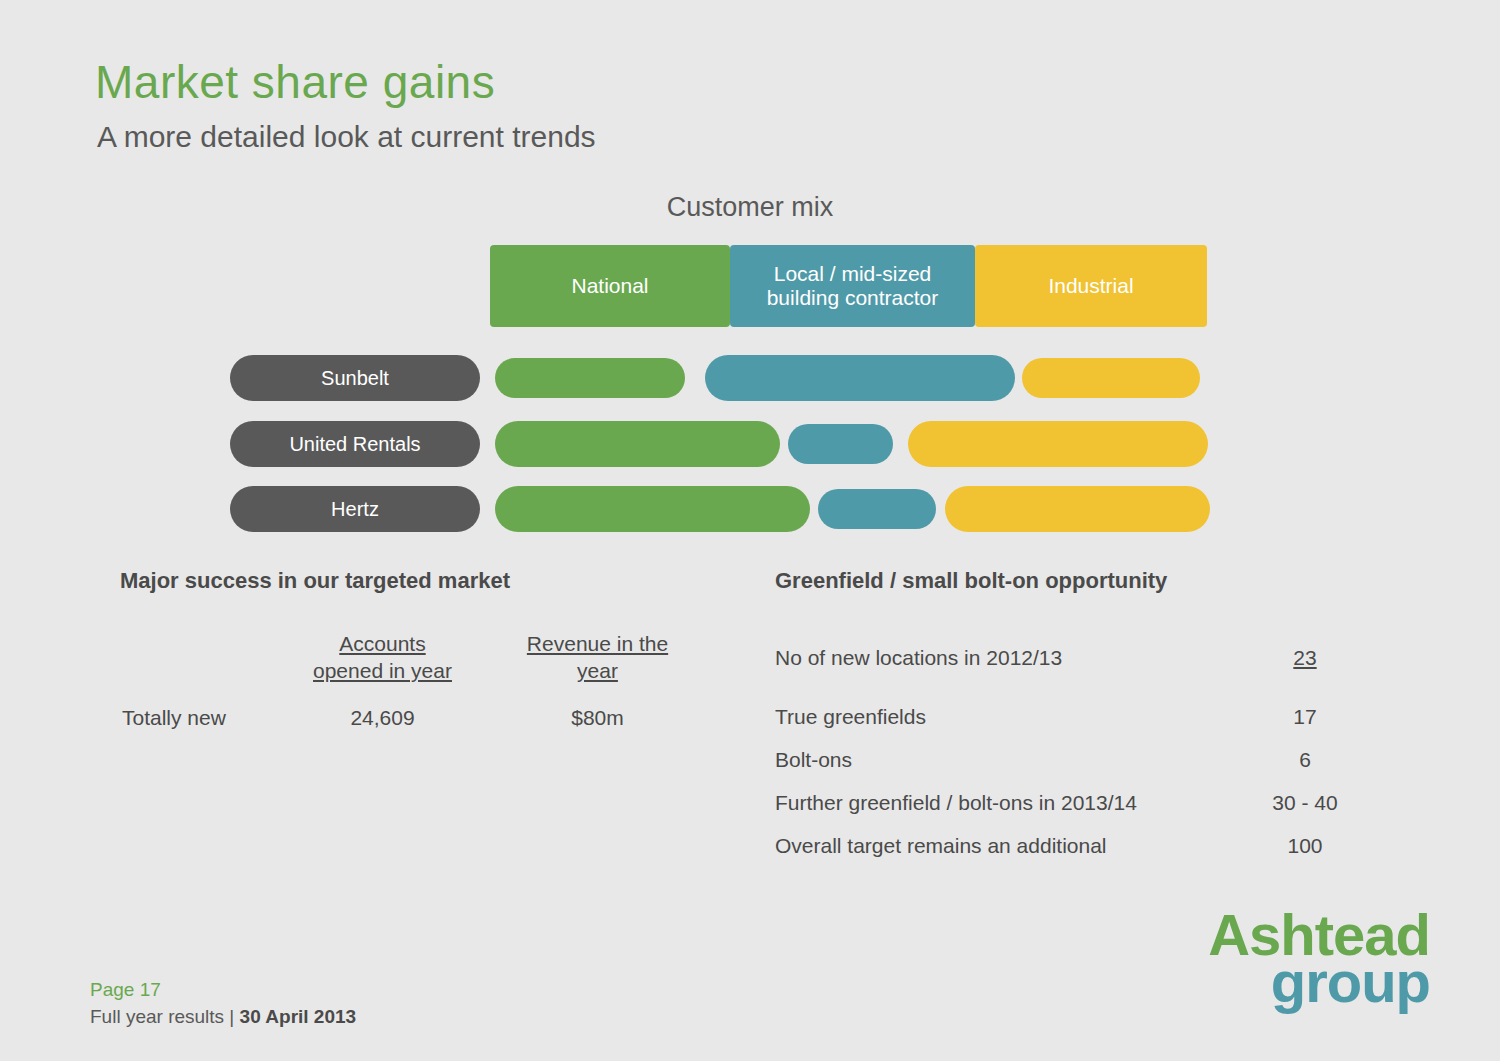Market share gains
A more detailed look at current trends
Customer mix
National
Local / mid-sized
building contractor
Industrial
Sunbelt
United Rentals
Hertz
Major success in our targeted market
Greenfield / small bolt-on opportunity
Accounts
opened in year
Revenue in the
year
Totally new
24,609
$80m
No of new locations in 2012/13
23
True greenfields
17
Bolt-ons
6
Further greenfield / bolt-ons in 2013/14
30 - 40
Overall target remains an additional
100
Ashtead
group
Page 17
Full year results | 30 April 2013